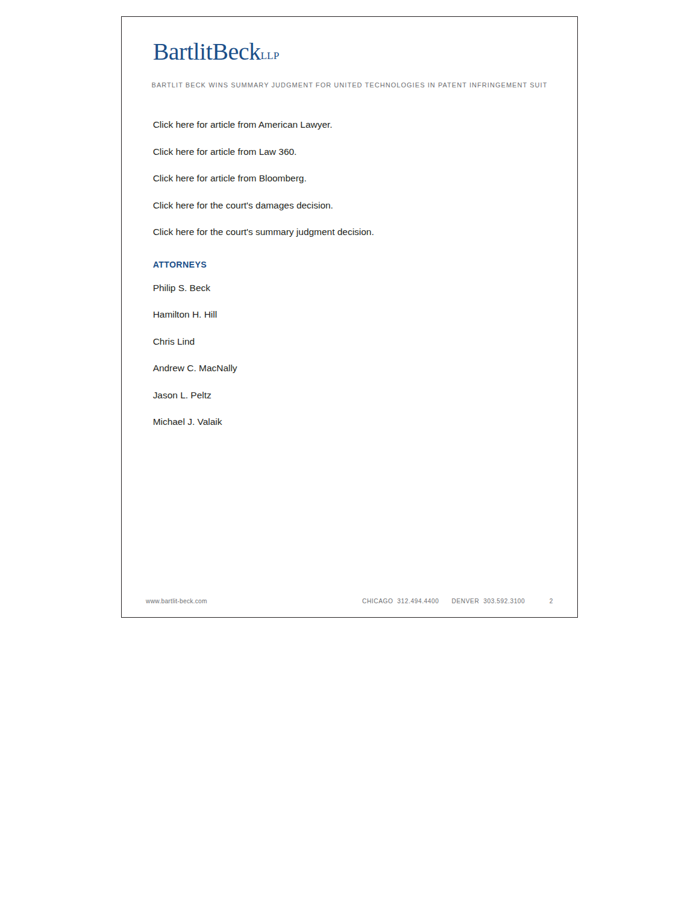Bartlit Beck LLP
Bartlit Beck Wins Summary Judgment for United Technologies in Patent Infringement Suit
Click here for article from American Lawyer.
Click here for article from Law 360.
Click here for article from Bloomberg.
Click here for the court's damages decision.
Click here for the court's summary judgment decision.
Attorneys
Philip S. Beck
Hamilton H. Hill
Chris Lind
Andrew C. MacNally
Jason L. Peltz
Michael J. Valaik
www.bartlit-beck.com CHICAGO 312.494.4400 DENVER 303.592.31002